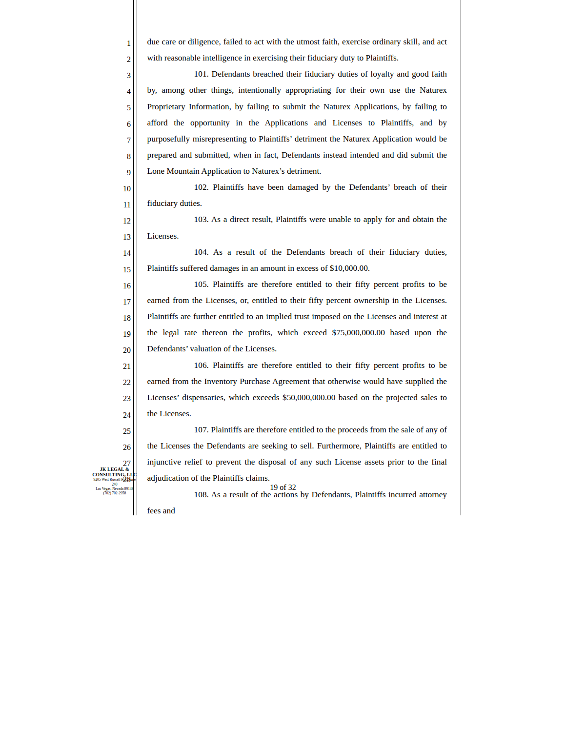1
2
3
4
5
6
7
8
9
10
11
12
13
14
15
16
17
18
19
20
21
22
23
24
25
26
27
28
due care or diligence, failed to act with the utmost faith, exercise ordinary skill, and act with reasonable intelligence in exercising their fiduciary duty to Plaintiffs.
101. Defendants breached their fiduciary duties of loyalty and good faith by, among other things, intentionally appropriating for their own use the Naturex Proprietary Information, by failing to submit the Naturex Applications, by failing to afford the opportunity in the Applications and Licenses to Plaintiffs, and by purposefully misrepresenting to Plaintiffs’ detriment the Naturex Application would be prepared and submitted, when in fact, Defendants instead intended and did submit the Lone Mountain Application to Naturex’s detriment.
102. Plaintiffs have been damaged by the Defendants’ breach of their fiduciary duties.
103. As a direct result, Plaintiffs were unable to apply for and obtain the Licenses.
104. As a result of the Defendants breach of their fiduciary duties, Plaintiffs suffered damages in an amount in excess of $10,000.00.
105. Plaintiffs are therefore entitled to their fifty percent profits to be earned from the Licenses, or, entitled to their fifty percent ownership in the Licenses. Plaintiffs are further entitled to an implied trust imposed on the Licenses and interest at the legal rate thereon the profits, which exceed $75,000,000.00 based upon the Defendants’ valuation of the Licenses.
106. Plaintiffs are therefore entitled to their fifty percent profits to be earned from the Inventory Purchase Agreement that otherwise would have supplied the Licenses’ dispensaries, which exceeds $50,000,000.00 based on the projected sales to the Licenses.
107. Plaintiffs are therefore entitled to the proceeds from the sale of any of the Licenses the Defendants are seeking to sell. Furthermore, Plaintiffs are entitled to injunctive relief to prevent the disposal of any such License assets prior to the final adjudication of the Plaintiffs claims.
108. As a result of the actions by Defendants, Plaintiffs incurred attorney fees and
JK LEGAL &
CONSULTING, LLC
9205 West Russell Rd., Suite 240
Las Vegas, Nevada 89148
(702) 702-2958
19 of 32